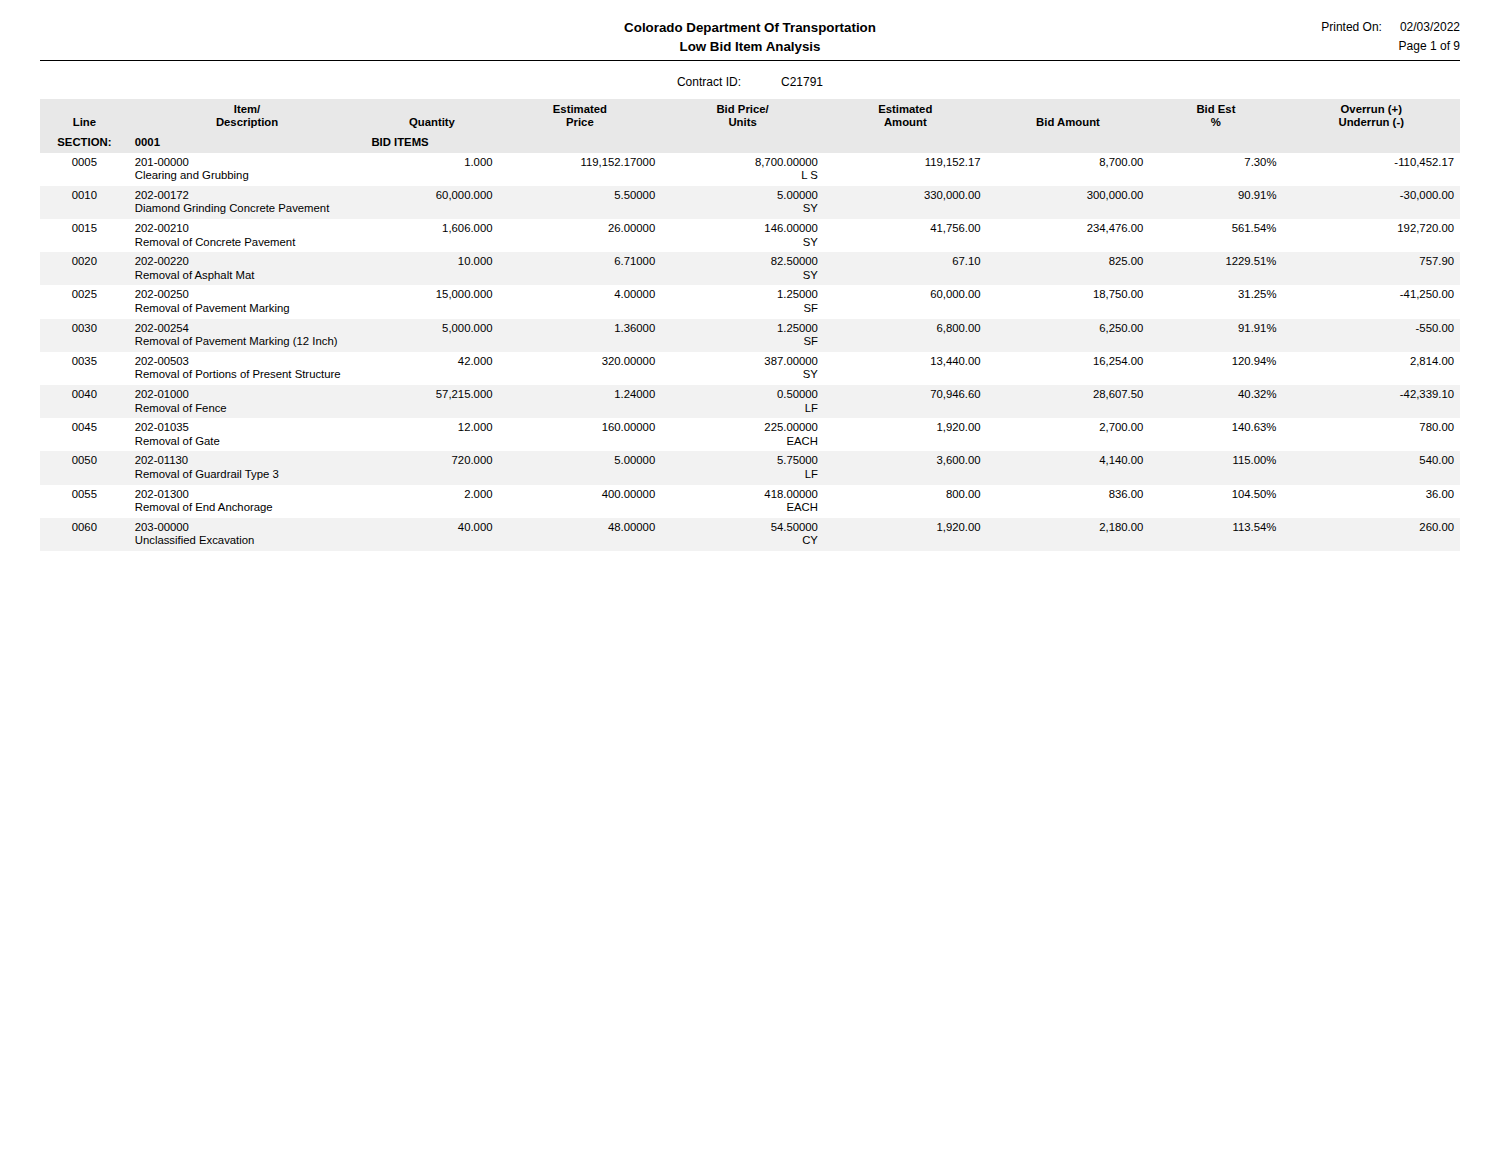Colorado Department Of Transportation
Printed On: 02/03/2022
Low Bid Item Analysis
Page 1 of 9
Contract ID:C21791
| Line | Item/ Description | Quantity | Estimated Price | Bid Price/ Units | Estimated Amount | Bid Amount | Bid Est % | Overrun (+) Underrun (-) |
| --- | --- | --- | --- | --- | --- | --- | --- | --- |
| SECTION: | 0001 | BID ITEMS |
| 0005 | 201-00000 Clearing and Grubbing | 1.000 | 119,152.17000 | 8,700.00000 L S | 119,152.17 | 8,700.00 | 7.30% | -110,452.17 |
| 0010 | 202-00172 Diamond Grinding Concrete Pavement | 60,000.000 | 5.50000 | 5.00000 SY | 330,000.00 | 300,000.00 | 90.91% | -30,000.00 |
| 0015 | 202-00210 Removal of Concrete Pavement | 1,606.000 | 26.00000 | 146.00000 SY | 41,756.00 | 234,476.00 | 561.54% | 192,720.00 |
| 0020 | 202-00220 Removal of Asphalt Mat | 10.000 | 6.71000 | 82.50000 SY | 67.10 | 825.00 | 1229.51% | 757.90 |
| 0025 | 202-00250 Removal of Pavement Marking | 15,000.000 | 4.00000 | 1.25000 SF | 60,000.00 | 18,750.00 | 31.25% | -41,250.00 |
| 0030 | 202-00254 Removal of Pavement Marking (12 Inch) | 5,000.000 | 1.36000 | 1.25000 SF | 6,800.00 | 6,250.00 | 91.91% | -550.00 |
| 0035 | 202-00503 Removal of Portions of Present Structure | 42.000 | 320.00000 | 387.00000 SY | 13,440.00 | 16,254.00 | 120.94% | 2,814.00 |
| 0040 | 202-01000 Removal of Fence | 57,215.000 | 1.24000 | 0.50000 LF | 70,946.60 | 28,607.50 | 40.32% | -42,339.10 |
| 0045 | 202-01035 Removal of Gate | 12.000 | 160.00000 | 225.00000 EACH | 1,920.00 | 2,700.00 | 140.63% | 780.00 |
| 0050 | 202-01130 Removal of Guardrail Type 3 | 720.000 | 5.00000 | 5.75000 LF | 3,600.00 | 4,140.00 | 115.00% | 540.00 |
| 0055 | 202-01300 Removal of End Anchorage | 2.000 | 400.00000 | 418.00000 EACH | 800.00 | 836.00 | 104.50% | 36.00 |
| 0060 | 203-00000 Unclassified Excavation | 40.000 | 48.00000 | 54.50000 CY | 1,920.00 | 2,180.00 | 113.54% | 260.00 |